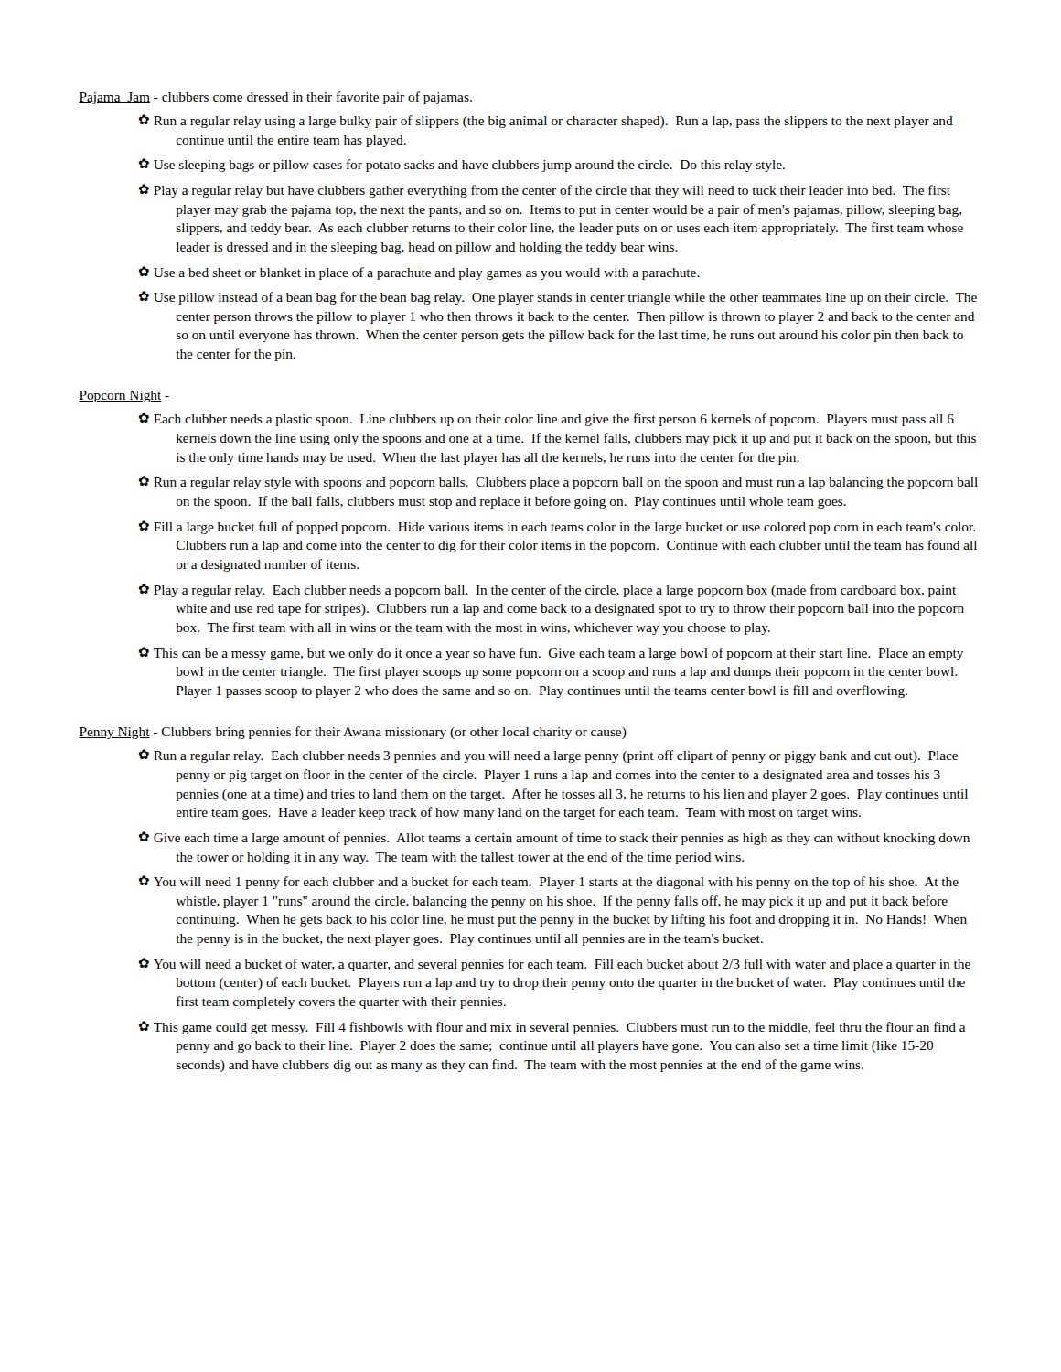Pajama Jam - clubbers come dressed in their favorite pair of pajamas.
Run a regular relay using a large bulky pair of slippers (the big animal or character shaped). Run a lap, pass the slippers to the next player and continue until the entire team has played.
Use sleeping bags or pillow cases for potato sacks and have clubbers jump around the circle. Do this relay style.
Play a regular relay but have clubbers gather everything from the center of the circle that they will need to tuck their leader into bed. The first player may grab the pajama top, the next the pants, and so on. Items to put in center would be a pair of men's pajamas, pillow, sleeping bag, slippers, and teddy bear. As each clubber returns to their color line, the leader puts on or uses each item appropriately. The first team whose leader is dressed and in the sleeping bag, head on pillow and holding the teddy bear wins.
Use a bed sheet or blanket in place of a parachute and play games as you would with a parachute.
Use pillow instead of a bean bag for the bean bag relay. One player stands in center triangle while the other teammates line up on their circle. The center person throws the pillow to player 1 who then throws it back to the center. Then pillow is thrown to player 2 and back to the center and so on until everyone has thrown. When the center person gets the pillow back for the last time, he runs out around his color pin then back to the center for the pin.
Popcorn Night -
Each clubber needs a plastic spoon. Line clubbers up on their color line and give the first person 6 kernels of popcorn. Players must pass all 6 kernels down the line using only the spoons and one at a time. If the kernel falls, clubbers may pick it up and put it back on the spoon, but this is the only time hands may be used. When the last player has all the kernels, he runs into the center for the pin.
Run a regular relay style with spoons and popcorn balls. Clubbers place a popcorn ball on the spoon and must run a lap balancing the popcorn ball on the spoon. If the ball falls, clubbers must stop and replace it before going on. Play continues until whole team goes.
Fill a large bucket full of popped popcorn. Hide various items in each teams color in the large bucket or use colored pop corn in each team's color. Clubbers run a lap and come into the center to dig for their color items in the popcorn. Continue with each clubber until the team has found all or a designated number of items.
Play a regular relay. Each clubber needs a popcorn ball. In the center of the circle, place a large popcorn box (made from cardboard box, paint white and use red tape for stripes). Clubbers run a lap and come back to a designated spot to try to throw their popcorn ball into the popcorn box. The first team with all in wins or the team with the most in wins, whichever way you choose to play.
This can be a messy game, but we only do it once a year so have fun. Give each team a large bowl of popcorn at their start line. Place an empty bowl in the center triangle. The first player scoops up some popcorn on a scoop and runs a lap and dumps their popcorn in the center bowl. Player 1 passes scoop to player 2 who does the same and so on. Play continues until the teams center bowl is fill and overflowing.
Penny Night - Clubbers bring pennies for their Awana missionary (or other local charity or cause)
Run a regular relay. Each clubber needs 3 pennies and you will need a large penny (print off clipart of penny or piggy bank and cut out). Place penny or pig target on floor in the center of the circle. Player 1 runs a lap and comes into the center to a designated area and tosses his 3 pennies (one at a time) and tries to land them on the target. After he tosses all 3, he returns to his lien and player 2 goes. Play continues until entire team goes. Have a leader keep track of how many land on the target for each team. Team with most on target wins.
Give each time a large amount of pennies. Allot teams a certain amount of time to stack their pennies as high as they can without knocking down the tower or holding it in any way. The team with the tallest tower at the end of the time period wins.
You will need 1 penny for each clubber and a bucket for each team. Player 1 starts at the diagonal with his penny on the top of his shoe. At the whistle, player 1 "runs" around the circle, balancing the penny on his shoe. If the penny falls off, he may pick it up and put it back before continuing. When he gets back to his color line, he must put the penny in the bucket by lifting his foot and dropping it in. No Hands! When the penny is in the bucket, the next player goes. Play continues until all pennies are in the team's bucket.
You will need a bucket of water, a quarter, and several pennies for each team. Fill each bucket about 2/3 full with water and place a quarter in the bottom (center) of each bucket. Players run a lap and try to drop their penny onto the quarter in the bucket of water. Play continues until the first team completely covers the quarter with their pennies.
This game could get messy. Fill 4 fishbowls with flour and mix in several pennies. Clubbers must run to the middle, feel thru the flour an find a penny and go back to their line. Player 2 does the same; continue until all players have gone. You can also set a time limit (like 15-20 seconds) and have clubbers dig out as many as they can find. The team with the most pennies at the end of the game wins.